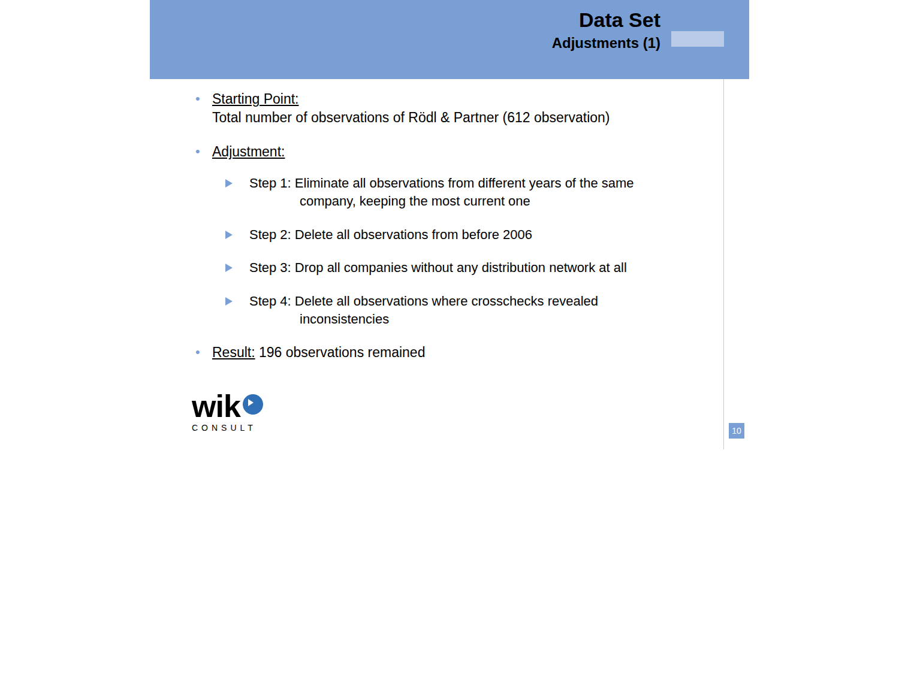Data Set
Adjustments (1)
Starting Point:
Total number of observations of Rödl & Partner (612 observation)
Adjustment:
Step 1: Eliminate all observations from different years of the same company, keeping the most current one
Step 2: Delete all observations from before 2006
Step 3: Drop all companies without any distribution network at all
Step 4: Delete all observations where crosschecks revealed inconsistencies
Result: 196 observations remained
wik
CONSULT
10